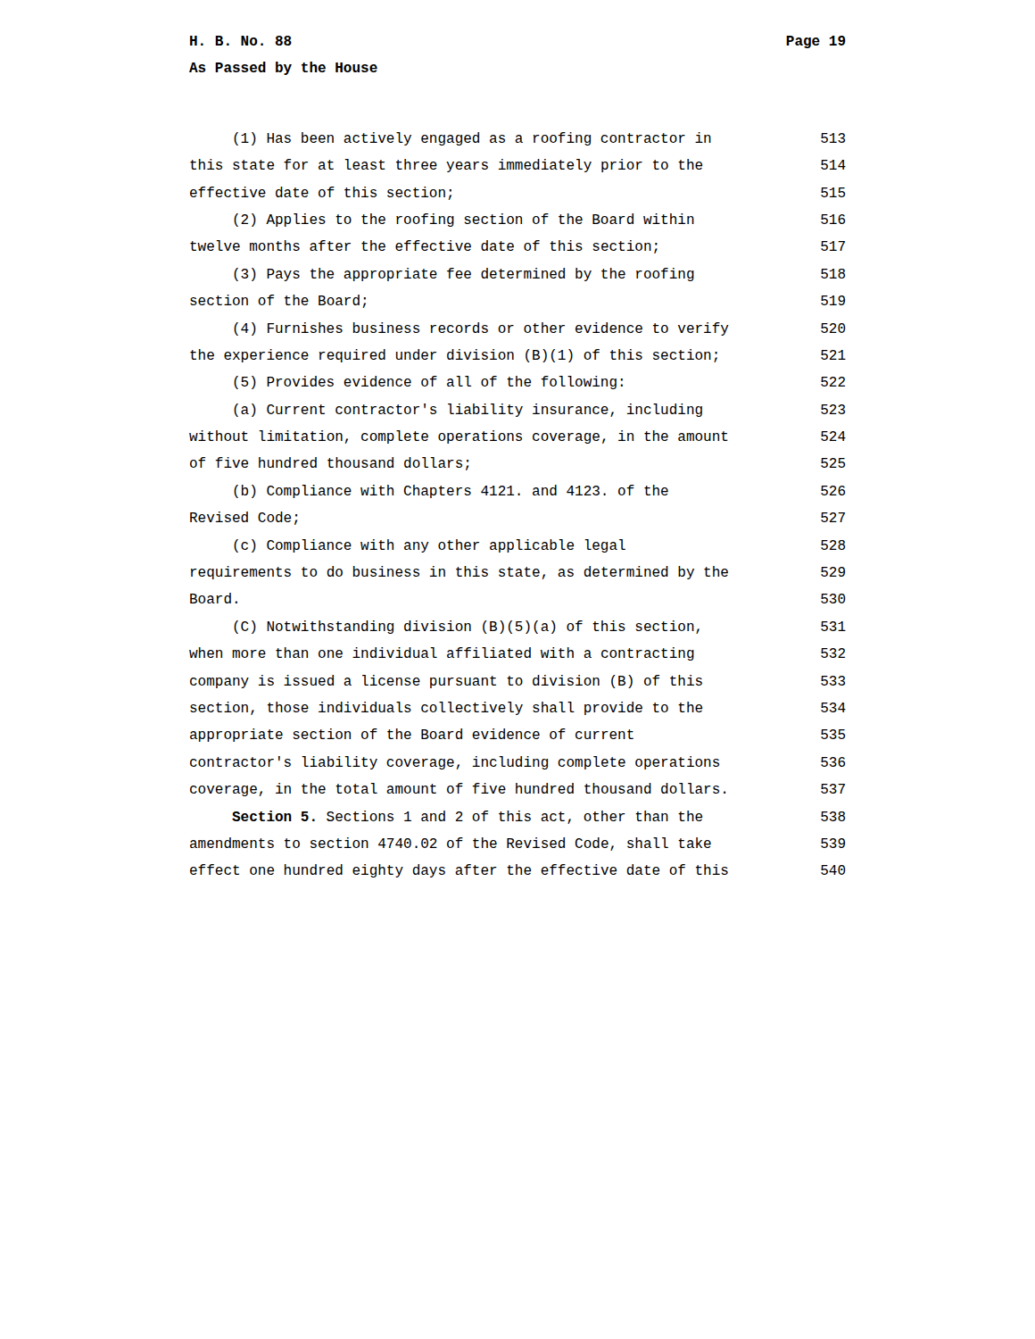H. B. No. 88 As Passed by the House
Page 19
(1) Has been actively engaged as a roofing contractor in 513
this state for at least three years immediately prior to the 514
effective date of this section; 515
(2) Applies to the roofing section of the Board within 516
twelve months after the effective date of this section; 517
(3) Pays the appropriate fee determined by the roofing 518
section of the Board; 519
(4) Furnishes business records or other evidence to verify 520
the experience required under division (B)(1) of this section; 521
(5) Provides evidence of all of the following: 522
(a) Current contractor's liability insurance, including 523
without limitation, complete operations coverage, in the amount 524
of five hundred thousand dollars; 525
(b) Compliance with Chapters 4121. and 4123. of the 526
Revised Code; 527
(c) Compliance with any other applicable legal 528
requirements to do business in this state, as determined by the 529
Board. 530
(C) Notwithstanding division (B)(5)(a) of this section, 531
when more than one individual affiliated with a contracting 532
company is issued a license pursuant to division (B) of this 533
section, those individuals collectively shall provide to the 534
appropriate section of the Board evidence of current 535
contractor's liability coverage, including complete operations 536
coverage, in the total amount of five hundred thousand dollars. 537
Section 5. Sections 1 and 2 of this act, other than the 538
amendments to section 4740.02 of the Revised Code, shall take 539
effect one hundred eighty days after the effective date of this 540